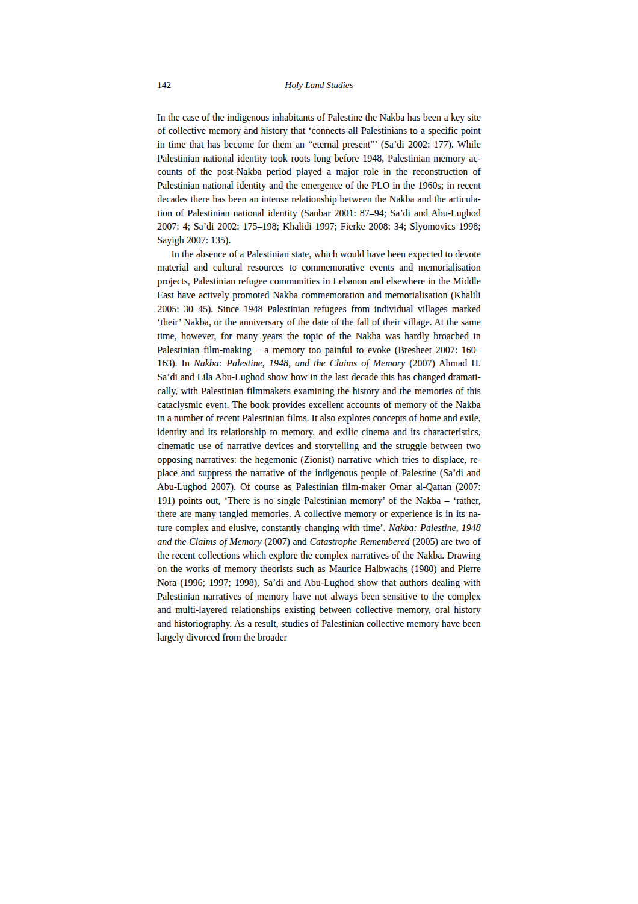142 Holy Land Studies
In the case of the indigenous inhabitants of Palestine the Nakba has been a key site of collective memory and history that ‘connects all Palestinians to a specific point in time that has become for them an “eternal present”’ (Sa’di 2002: 177). While Palestinian national identity took roots long before 1948, Palestinian memory accounts of the post-Nakba period played a major role in the reconstruction of Palestinian national identity and the emergence of the PLO in the 1960s; in recent decades there has been an intense relationship between the Nakba and the articulation of Palestinian national identity (Sanbar 2001: 87–94; Sa’di and Abu-Lughod 2007: 4; Sa’di 2002: 175–198; Khalidi 1997; Fierke 2008: 34; Slyomovics 1998; Sayigh 2007: 135).
In the absence of a Palestinian state, which would have been expected to devote material and cultural resources to commemorative events and memorialisation projects, Palestinian refugee communities in Lebanon and elsewhere in the Middle East have actively promoted Nakba commemoration and memorialisation (Khalili 2005: 30–45). Since 1948 Palestinian refugees from individual villages marked ‘their’ Nakba, or the anniversary of the date of the fall of their village. At the same time, however, for many years the topic of the Nakba was hardly broached in Palestinian film-making – a memory too painful to evoke (Bresheet 2007: 160–163). In Nakba: Palestine, 1948, and the Claims of Memory (2007) Ahmad H. Sa’di and Lila Abu-Lughod show how in the last decade this has changed dramatically, with Palestinian filmmakers examining the history and the memories of this cataclysmic event. The book provides excellent accounts of memory of the Nakba in a number of recent Palestinian films. It also explores concepts of home and exile, identity and its relationship to memory, and exilic cinema and its characteristics, cinematic use of narrative devices and storytelling and the struggle between two opposing narratives: the hegemonic (Zionist) narrative which tries to displace, replace and suppress the narrative of the indigenous people of Palestine (Sa’di and Abu-Lughod 2007). Of course as Palestinian film-maker Omar al-Qattan (2007: 191) points out, ‘There is no single Palestinian memory’ of the Nakba – ‘rather, there are many tangled memories. A collective memory or experience is in its nature complex and elusive, constantly changing with time’. Nakba: Palestine, 1948 and the Claims of Memory (2007) and Catastrophe Remembered (2005) are two of the recent collections which explore the complex narratives of the Nakba. Drawing on the works of memory theorists such as Maurice Halbwachs (1980) and Pierre Nora (1996; 1997; 1998), Sa’di and Abu-Lughod show that authors dealing with Palestinian narratives of memory have not always been sensitive to the complex and multi-layered relationships existing between collective memory, oral history and historiography. As a result, studies of Palestinian collective memory have been largely divorced from the broader